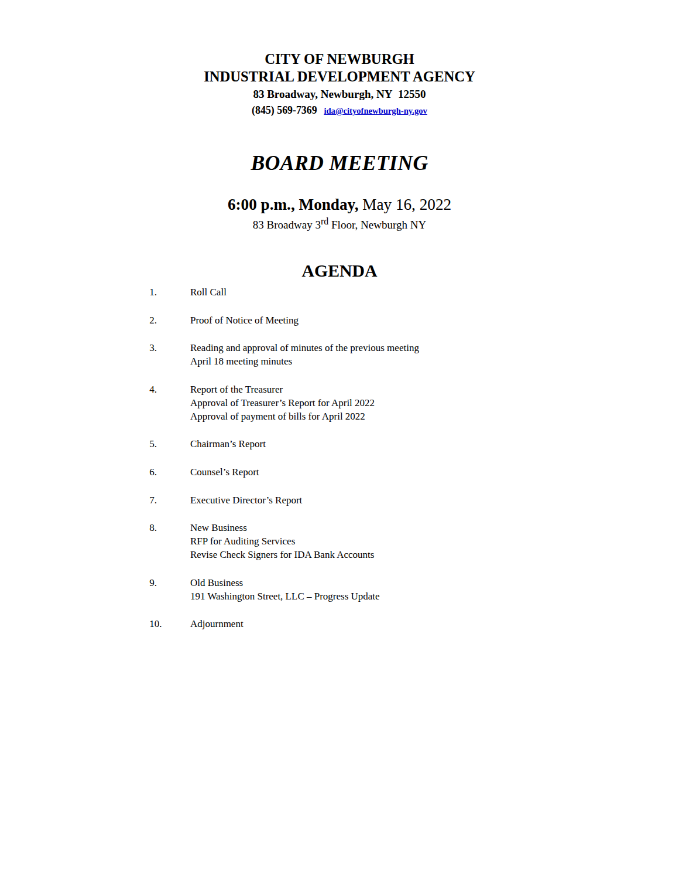CITY OF NEWBURGH
INDUSTRIAL DEVELOPMENT AGENCY
83 Broadway, Newburgh, NY 12550
(845) 569-7369 ida@cityofnewburgh-ny.gov
BOARD MEETING
6:00 p.m., Monday, May 16, 2022
83 Broadway 3rd Floor, Newburgh NY
AGENDA
1. Roll Call
2. Proof of Notice of Meeting
3. Reading and approval of minutes of the previous meeting April 18 meeting minutes
4. Report of the Treasurer Approval of Treasurer’s Report for April 2022 Approval of payment of bills for April 2022
5. Chairman’s Report
6. Counsel’s Report
7. Executive Director’s Report
8. New Business RFP for Auditing Services Revise Check Signers for IDA Bank Accounts
9. Old Business 191 Washington Street, LLC – Progress Update
10. Adjournment